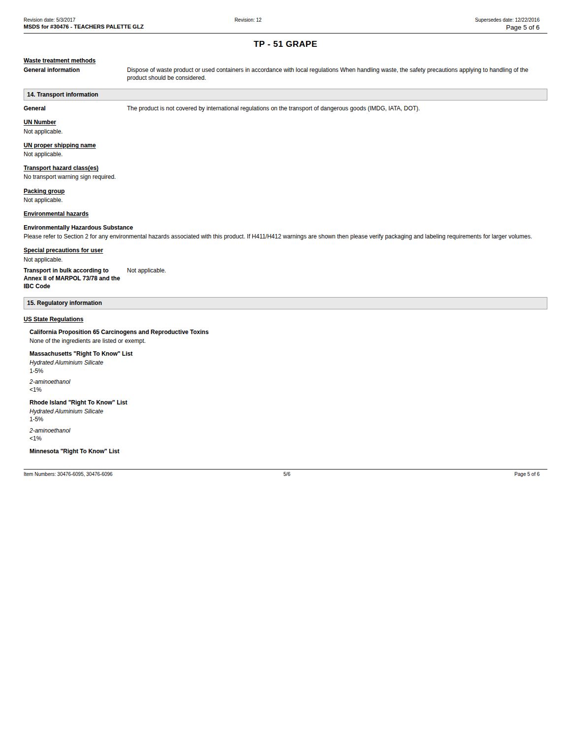Revision date: 5/3/2017 MSDS for #30476 - TEACHERS PALETTE GLZ
Revision: 12
Supersedes date: 12/22/2016 Page 5 of 6
TP - 51 GRAPE
Waste treatment methods
General information
Dispose of waste product or used containers in accordance with local regulations When handling waste, the safety precautions applying to handling of the product should be considered.
14. Transport information
General
The product is not covered by international regulations on the transport of dangerous goods (IMDG, IATA, DOT).
UN Number
Not applicable.
UN proper shipping name
Not applicable.
Transport hazard class(es)
No transport warning sign required.
Packing group
Not applicable.
Environmental hazards
Environmentally Hazardous Substance
Please refer to Section 2 for any environmental hazards associated with this product. If H411/H412 warnings are shown then please verify packaging and labeling requirements for larger volumes.
Special precautions for user
Not applicable.
Transport in bulk according to Annex II of MARPOL 73/78 and the IBC Code
Not applicable.
15. Regulatory information
US State Regulations
California Proposition 65 Carcinogens and Reproductive Toxins
None of the ingredients are listed or exempt.
Massachusetts "Right To Know" List
Hydrated Aluminium Silicate
1-5%
2-aminoethanol
<1%
Rhode Island "Right To Know" List
Hydrated Aluminium Silicate
1-5%
2-aminoethanol
<1%
Minnesota "Right To Know" List
Item Numbers: 30476-6095, 30476-6096 5/6 Page 5 of 6